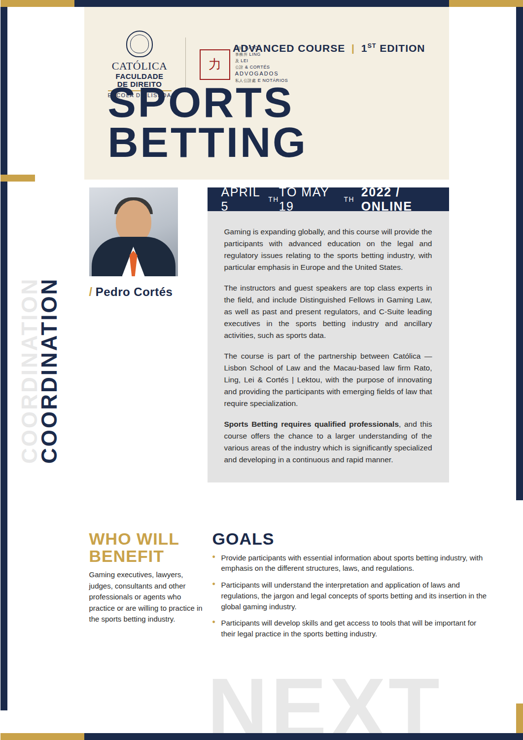CATÓLICA
FACULDADE
DE DIREITO
ESCOLA DE LISBOA
力
律師 RATO
事務所 LING
及 LEI
公證 & CORTÉS
ADVOGADOS
私人公證處 E NOTÁRIOS
ADVANCED COURSE | 1ST EDITION
SPORTS BETTING
COORDINATION
COORDINATION
/Pedro Cortés
APRIL 5TH TO MAY 19TH 2022 / ONLINE
Gaming is expanding globally, and this course will provide the participants with advanced education on the legal and regulatory issues relating to the sports betting industry, with particular emphasis in Europe and the United States.
The instructors and guest speakers are top class experts in the field, and include Distinguished Fellows in Gaming Law, as well as past and present regulators, and C-Suite leading executives in the sports betting industry and ancillary activities, such as sports data.
The course is part of the partnership between Católica — Lisbon School of Law and the Macau-based law firm Rato, Ling, Lei & Cortés | Lektou, with the purpose of innovating and providing the participants with emerging fields of law that require specialization.
Sports Betting requires qualified professionals, and this course offers the chance to a larger understanding of the various areas of the industry which is significantly specialized and developing in a continuous and rapid manner.
WHO WILL
BENEFIT
Gaming executives, lawyers, judges, consultants and other professionals or agents who practice or are willing to practice in the sports betting industry.
GOALS
Provide participants with essential information about sports betting industry, with emphasis on the different structures, laws, and regulations.
Participants will understand the interpretation and application of laws and regulations, the jargon and legal concepts of sports betting and its insertion in the global gaming industry.
Participants will develop skills and get access to tools that will be important for their legal practice in the sports betting industry.
NEXT